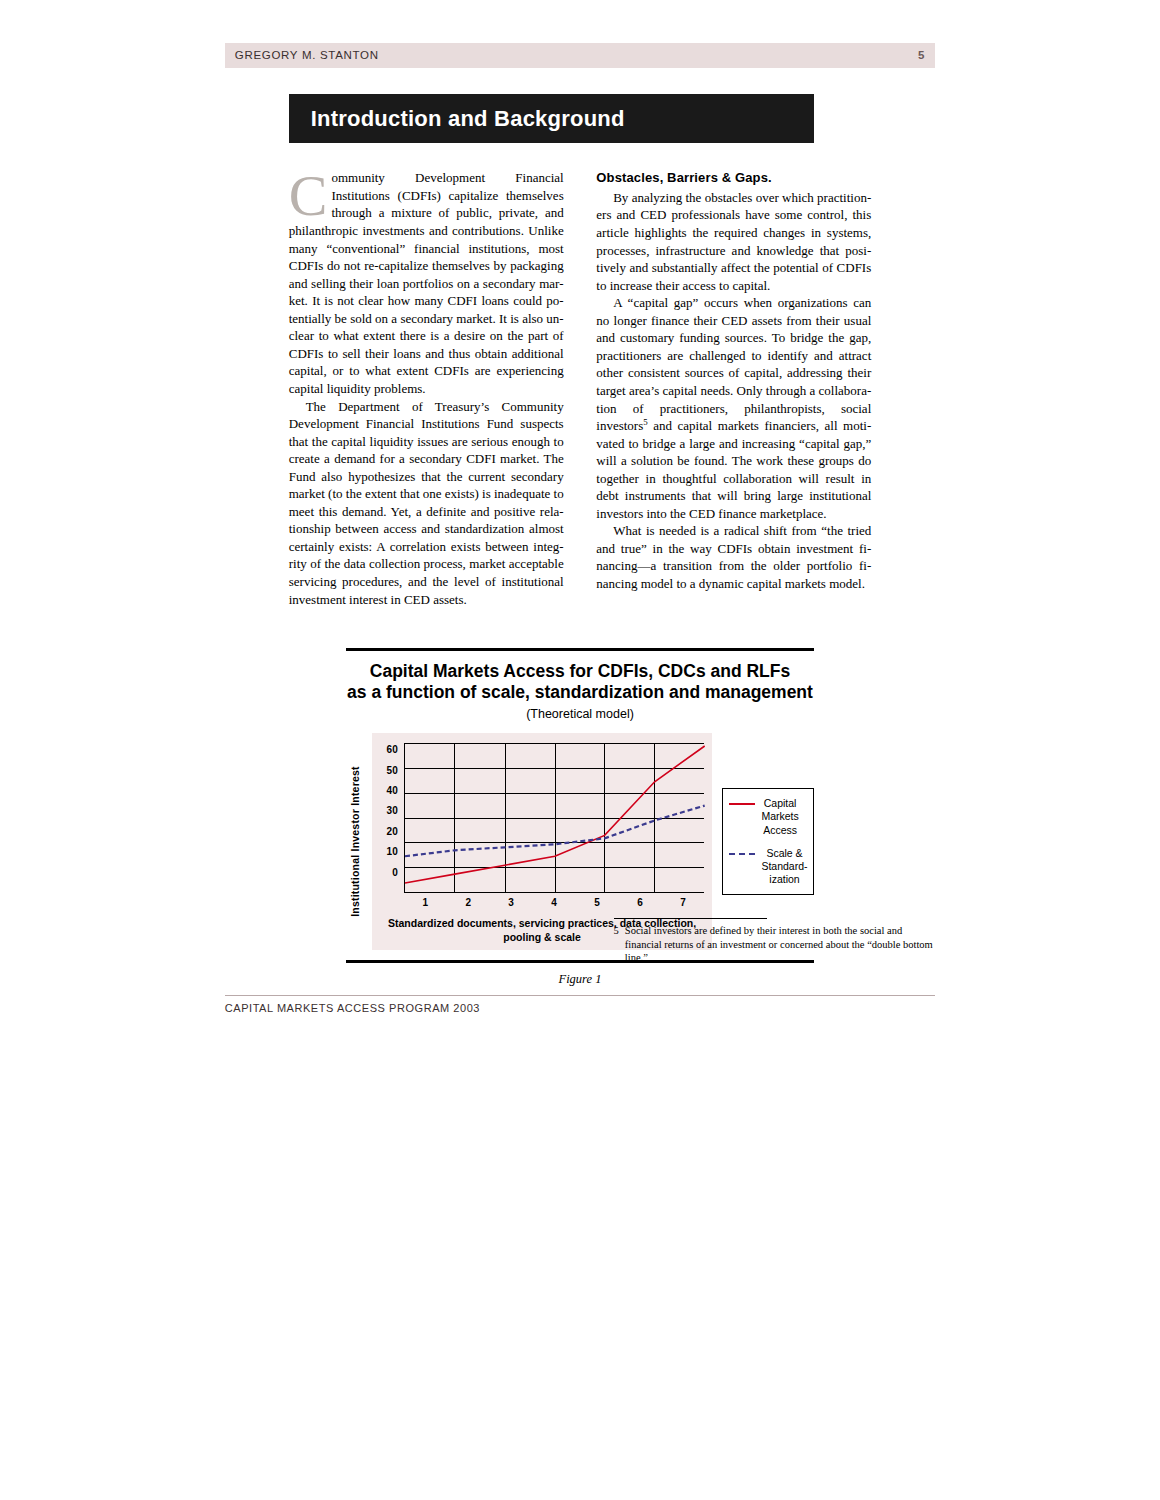Gregory M. Stanton 5
Introduction and Background
Community Development Financial Institutions (CDFIs) capitalize themselves through a mixture of public, private, and philanthropic investments and contributions. Unlike many “conventional” financial institutions, most CDFIs do not re-capitalize themselves by packaging and selling their loan portfolios on a secondary market. It is not clear how many CDFI loans could potentially be sold on a secondary market. It is also unclear to what extent there is a desire on the part of CDFIs to sell their loans and thus obtain additional capital, or to what extent CDFIs are experiencing capital liquidity problems.
The Department of Treasury’s Community Development Financial Institutions Fund suspects that the capital liquidity issues are serious enough to create a demand for a secondary CDFI market. The Fund also hypothesizes that the current secondary market (to the extent that one exists) is inadequate to meet this demand. Yet, a definite and positive relationship between access and standardization almost certainly exists: A correlation exists between integrity of the data collection process, market acceptable servicing procedures, and the level of institutional investment interest in CED assets.
Obstacles, Barriers & Gaps.
By analyzing the obstacles over which practitioners and CED professionals have some control, this article highlights the required changes in systems, processes, infrastructure and knowledge that positively and substantially affect the potential of CDFIs to increase their access to capital.
A “capital gap” occurs when organizations can no longer finance their CED assets from their usual and customary funding sources. To bridge the gap, practitioners are challenged to identify and attract other consistent sources of capital, addressing their target area’s capital needs. Only through a collaboration of practitioners, philanthropists, social investors5 and capital markets financiers, all motivated to bridge a large and increasing “capital gap,” will a solution be found. The work these groups do together in thoughtful collaboration will result in debt instruments that will bring large institutional investors into the CED finance marketplace.
What is needed is a radical shift from “the tried and true” in the way CDFIs obtain investment financing—a transition from the older portfolio financing model to a dynamic capital markets model.
Capital Markets Access for CDFIs, CDCs and RLFs
as a function of scale, standardization and management
(Theoretical model)
Institutional Investor Interest
60 50 40 30 20 10 0
1234567
Standardized documents, servicing practices, data collection, pooling & scale
Capital
Markets
Access
Scale &
Standard-
ization
Figure 1
5 Social investors are defined by their interest in both the social and financial returns of an investment or concerned about the “double bottom line.”
Capital Markets Access Program 2003